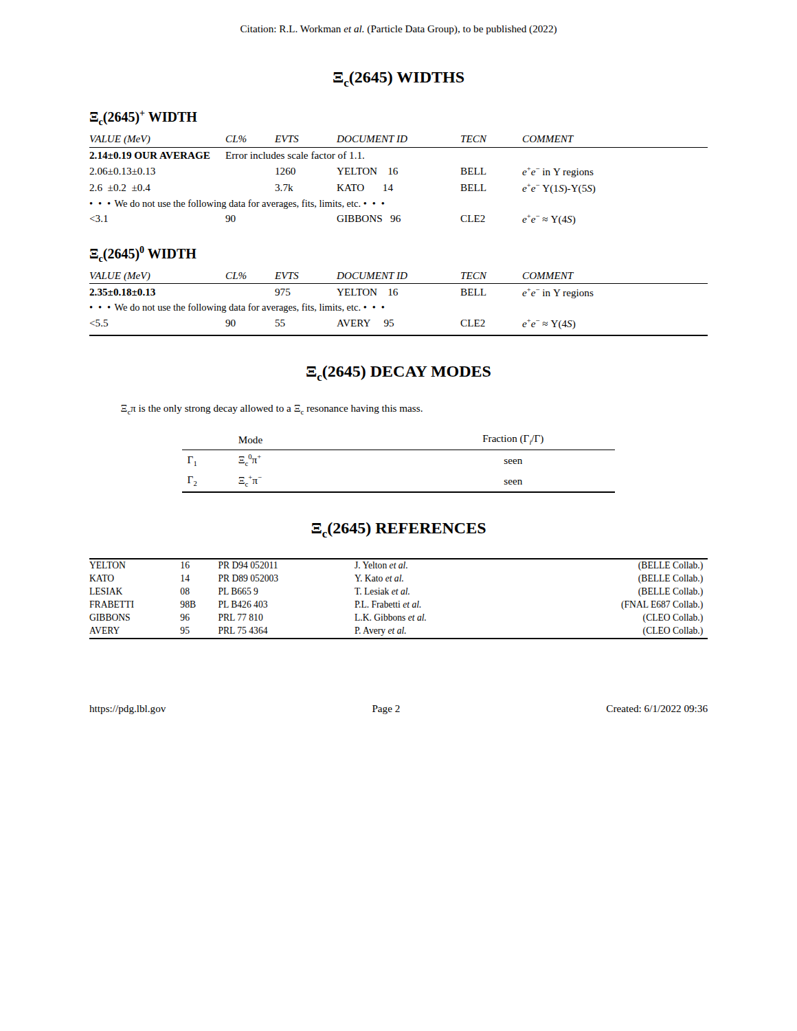Citation: R.L. Workman et al. (Particle Data Group), to be published (2022)
Ξc(2645) WIDTHS
Ξc(2645)+ WIDTH
| VALUE (MeV) | CL% | EVTS | DOCUMENT ID | TECN | COMMENT |
| --- | --- | --- | --- | --- | --- |
| 2.14±0.19 OUR AVERAGE | Error includes scale factor of 1.1. |
| 2.06±0.13±0.13 | | 1260 | YELTON 16 | BELL | e + e − in Υ regions |
| 2.6 ±0.2 ±0.4 | | 3.7k | KATO 14 | BELL | e + e − Υ(1 S )-Υ(5 S ) |
| • • • We do not use the following data for averages, fits, limits, etc. • • • |
| <3.1 | 90 | | GIBBONS 96 | CLE2 | e + e − ≈ Υ(4 S ) |
Ξc(2645)0 WIDTH
| VALUE (MeV) | CL% | EVTS | DOCUMENT ID | TECN | COMMENT |
| --- | --- | --- | --- | --- | --- |
| 2.35±0.18±0.13 | | 975 | YELTON 16 | BELL | e + e − in Υ regions |
| • • • We do not use the following data for averages, fits, limits, etc. • • • |
| <5.5 | 90 | 55 | AVERY 95 | CLE2 | e + e − ≈ Υ(4 S ) |
Ξc(2645) DECAY MODES
Ξcπ is the only strong decay allowed to a Ξc resonance having this mass.
| | Mode | Fraction (Γ i /Γ) |
| --- | --- | --- |
| Γ 1 | Ξ c 0 π + | seen |
| Γ 2 | Ξ c + π − | seen |
Ξc(2645) REFERENCES
| YELTON | 16 | PR D94 052011 | J. Yelton et al. | (BELLE Collab.) |
| KATO | 14 | PR D89 052003 | Y. Kato et al. | (BELLE Collab.) |
| LESIAK | 08 | PL B665 9 | T. Lesiak et al. | (BELLE Collab.) |
| FRABETTI | 98B | PL B426 403 | P.L. Frabetti et al. | (FNAL E687 Collab.) |
| GIBBONS | 96 | PRL 77 810 | L.K. Gibbons et al. | (CLEO Collab.) |
| AVERY | 95 | PRL 75 4364 | P. Avery et al. | (CLEO Collab.) |
https://pdg.lbl.gov Page 2 Created: 6/1/2022 09:36